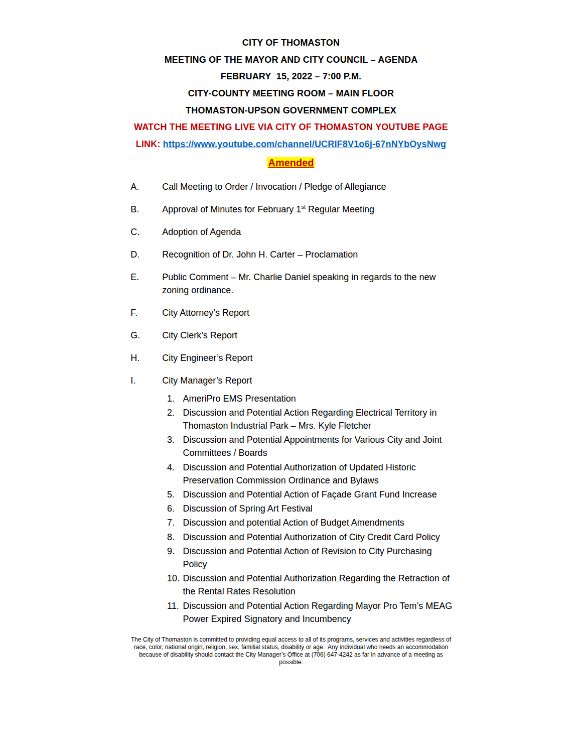CITY OF THOMASTON
MEETING OF THE MAYOR AND CITY COUNCIL – AGENDA
FEBRUARY 15, 2022 – 7:00 P.M.
CITY-COUNTY MEETING ROOM – MAIN FLOOR
THOMASTON-UPSON GOVERNMENT COMPLEX
WATCH THE MEETING LIVE VIA CITY OF THOMASTON YOUTUBE PAGE
LINK: https://www.youtube.com/channel/UCRlF8V1o6j-67nNYbOysNwg
Amended
A. Call Meeting to Order / Invocation / Pledge of Allegiance
B. Approval of Minutes for February 1st Regular Meeting
C. Adoption of Agenda
D. Recognition of Dr. John H. Carter – Proclamation
E. Public Comment – Mr. Charlie Daniel speaking in regards to the new zoning ordinance.
F. City Attorney’s Report
G. City Clerk’s Report
H. City Engineer’s Report
I. City Manager’s Report
1. AmeriPro EMS Presentation
2. Discussion and Potential Action Regarding Electrical Territory in Thomaston Industrial Park – Mrs. Kyle Fletcher
3. Discussion and Potential Appointments for Various City and Joint Committees / Boards
4. Discussion and Potential Authorization of Updated Historic Preservation Commission Ordinance and Bylaws
5. Discussion and Potential Action of Façade Grant Fund Increase
6. Discussion of Spring Art Festival
7. Discussion and potential Action of Budget Amendments
8. Discussion and Potential Authorization of City Credit Card Policy
9. Discussion and Potential Action of Revision to City Purchasing Policy
10. Discussion and Potential Authorization Regarding the Retraction of the Rental Rates Resolution
11. Discussion and Potential Action Regarding Mayor Pro Tem’s MEAG Power Expired Signatory and Incumbency
The City of Thomaston is committed to providing equal access to all of its programs, services and activities regardless of race, color, national origin, religion, sex, familial status, disability or age. Any individual who needs an accommodation because of disability should contact the City Manager’s Office at (706) 647-4242 as far in advance of a meeting as possible.